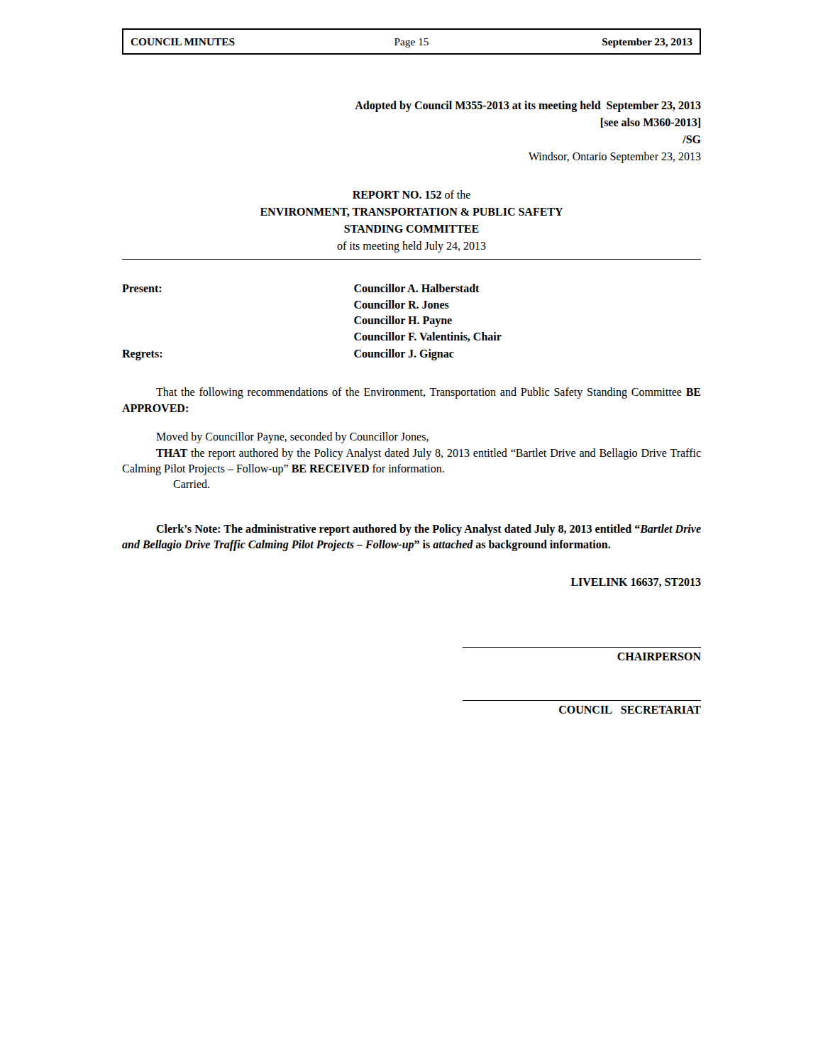COUNCIL MINUTES
Page 15
September 23, 2013
Adopted by Council M355-2013 at its meeting held September 23, 2013
[see also M360-2013]
/SG
Windsor, Ontario September 23, 2013
REPORT NO. 152 of the
ENVIRONMENT, TRANSPORTATION & PUBLIC SAFETY
STANDING COMMITTEE
of its meeting held July 24, 2013
| Present: | Councillor A. Halberstadt Councillor R. Jones Councillor H. Payne Councillor F. Valentinis, Chair |
| Regrets: | Councillor J. Gignac |
That the following recommendations of the Environment, Transportation and Public Safety Standing Committee BE APPROVED:
Moved by Councillor Payne, seconded by Councillor Jones,
THAT the report authored by the Policy Analyst dated July 8, 2013 entitled “Bartlet Drive and Bellagio Drive Traffic Calming Pilot Projects – Follow-up” BE RECEIVED for information.
Carried.
Clerk’s Note: The administrative report authored by the Policy Analyst dated July 8, 2013 entitled “Bartlet Drive and Bellagio Drive Traffic Calming Pilot Projects – Follow-up” is attached as background information.
LIVELINK 16637, ST2013
CHAIRPERSON
COUNCIL SECRETARIAT